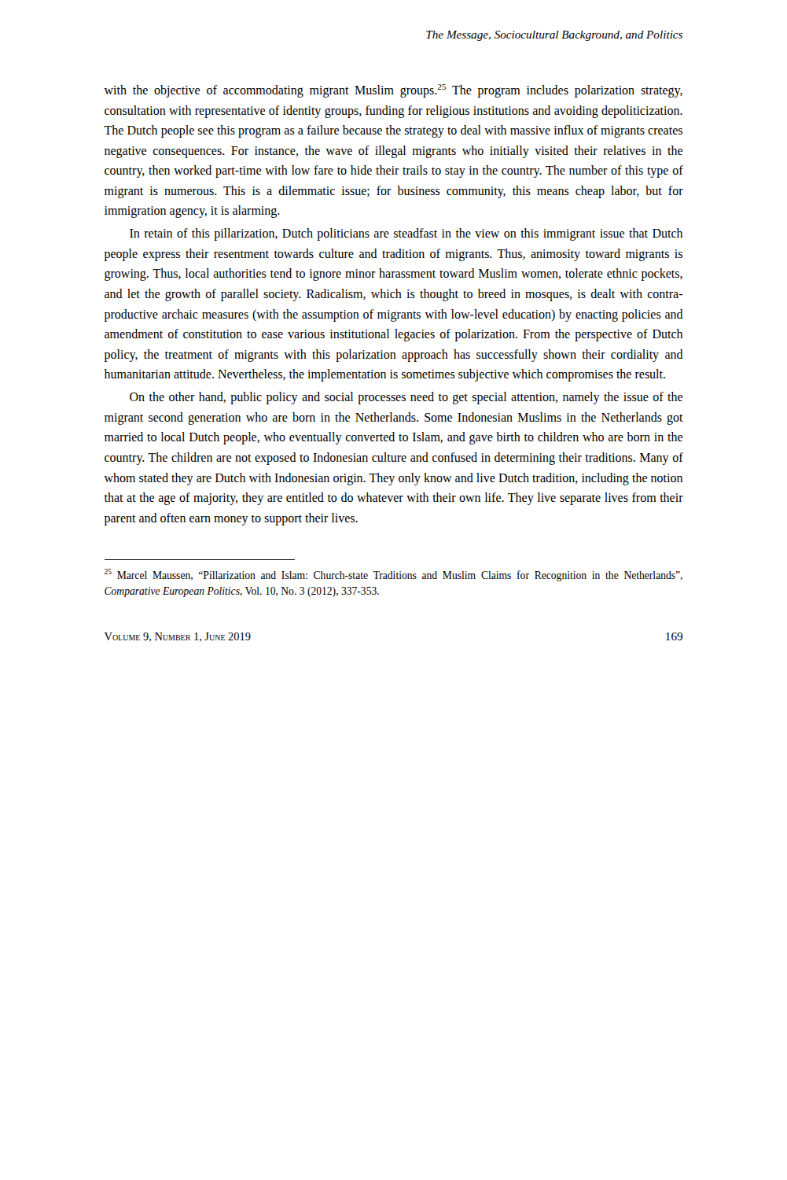The Message, Sociocultural Background, and Politics
with the objective of accommodating migrant Muslim groups.25 The program includes polarization strategy, consultation with representative of identity groups, funding for religious institutions and avoiding depoliticization. The Dutch people see this program as a failure because the strategy to deal with massive influx of migrants creates negative consequences. For instance, the wave of illegal migrants who initially visited their relatives in the country, then worked part-time with low fare to hide their trails to stay in the country. The number of this type of migrant is numerous. This is a dilemmatic issue; for business community, this means cheap labor, but for immigration agency, it is alarming.
In retain of this pillarization, Dutch politicians are steadfast in the view on this immigrant issue that Dutch people express their resentment towards culture and tradition of migrants. Thus, animosity toward migrants is growing. Thus, local authorities tend to ignore minor harassment toward Muslim women, tolerate ethnic pockets, and let the growth of parallel society. Radicalism, which is thought to breed in mosques, is dealt with contra-productive archaic measures (with the assumption of migrants with low-level education) by enacting policies and amendment of constitution to ease various institutional legacies of polarization. From the perspective of Dutch policy, the treatment of migrants with this polarization approach has successfully shown their cordiality and humanitarian attitude. Nevertheless, the implementation is sometimes subjective which compromises the result.
On the other hand, public policy and social processes need to get special attention, namely the issue of the migrant second generation who are born in the Netherlands. Some Indonesian Muslims in the Netherlands got married to local Dutch people, who eventually converted to Islam, and gave birth to children who are born in the country. The children are not exposed to Indonesian culture and confused in determining their traditions. Many of whom stated they are Dutch with Indonesian origin. They only know and live Dutch tradition, including the notion that at the age of majority, they are entitled to do whatever with their own life. They live separate lives from their parent and often earn money to support their lives.
25 Marcel Maussen, “Pillarization and Islam: Church-state Traditions and Muslim Claims for Recognition in the Netherlands”, Comparative European Politics, Vol. 10, No. 3 (2012), 337-353.
Volume 9, Number 1, June 2019 169